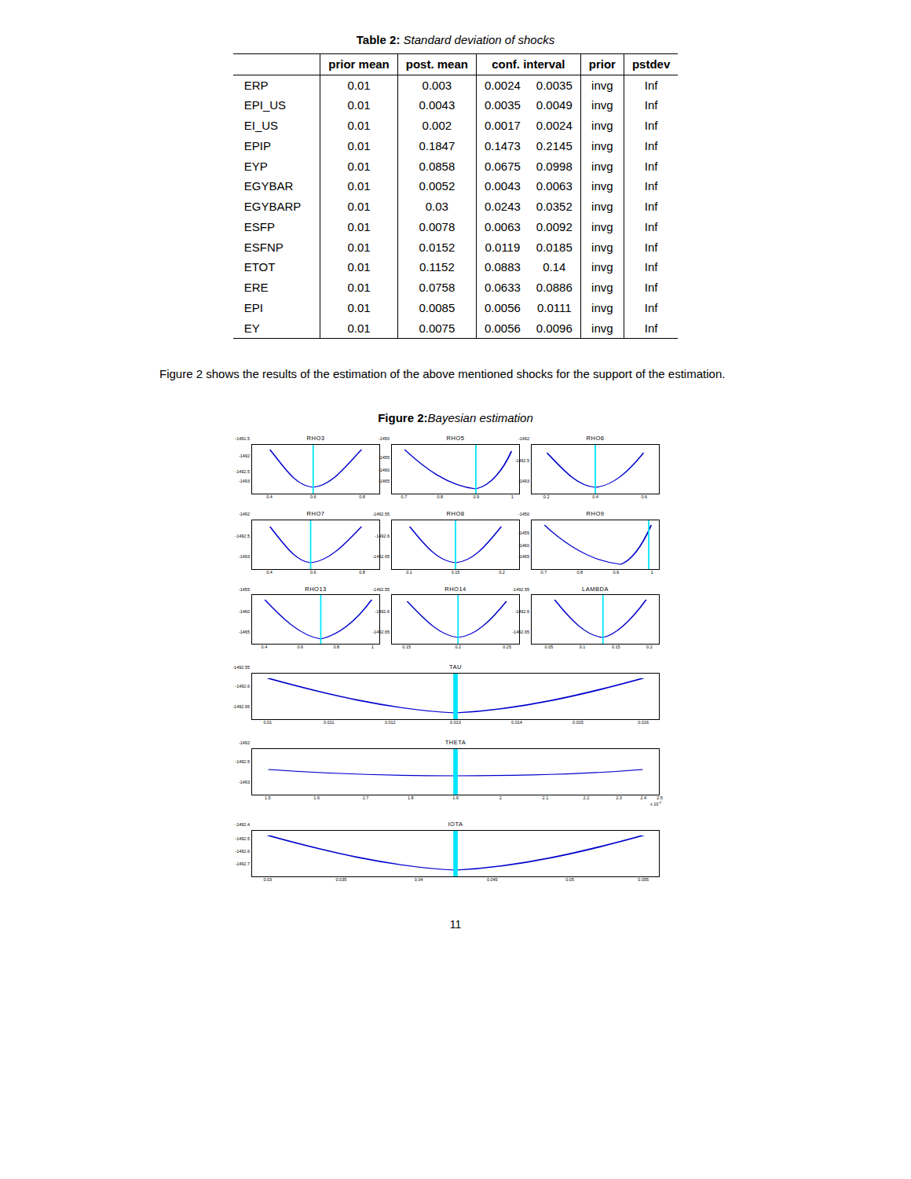Table 2: Standard deviation of shocks
| | prior mean | post. mean | conf. interval | prior | pstdev |
| --- | --- | --- | --- | --- | --- |
| ERP | 0.01 | 0.003 | 0.0024 | 0.0035 | invg | Inf |
| EPI_US | 0.01 | 0.0043 | 0.0035 | 0.0049 | invg | Inf |
| EI_US | 0.01 | 0.002 | 0.0017 | 0.0024 | invg | Inf |
| EPIP | 0.01 | 0.1847 | 0.1473 | 0.2145 | invg | Inf |
| EYP | 0.01 | 0.0858 | 0.0675 | 0.0998 | invg | Inf |
| EGYBAR | 0.01 | 0.0052 | 0.0043 | 0.0063 | invg | Inf |
| EGYBARP | 0.01 | 0.03 | 0.0243 | 0.0352 | invg | Inf |
| ESFP | 0.01 | 0.0078 | 0.0063 | 0.0092 | invg | Inf |
| ESFNP | 0.01 | 0.0152 | 0.0119 | 0.0185 | invg | Inf |
| ETOT | 0.01 | 0.1152 | 0.0883 | 0.14 | invg | Inf |
| ERE | 0.01 | 0.0758 | 0.0633 | 0.0886 | invg | Inf |
| EPI | 0.01 | 0.0085 | 0.0056 | 0.0111 | invg | Inf |
| EY | 0.01 | 0.0075 | 0.0056 | 0.0096 | invg | Inf |
Figure 2 shows the results of the estimation of the above mentioned shocks for the support of the estimation.
Figure 2: Bayesian estimation
RHO3
-1491.5 -1492 -1492.5 -1493
0.4 0.6 0.8
RHO5
-1450 -1455 -1460 -1465
0.7 0.8 0.9 1
RHO6
-1492 -1492.5 -1493
0.2 0.4 0.6
RHO7
-1492 -1492.5 -1493
0.4 0.6 0.8
RHO8
-1492.55 -1492.6 -1492.65
0.1 0.15 0.2
RHO9
-1450 -1455 -1460 -1465
0.7 0.8 0.9 1
RHO13
-1455 -1460 -1465
0.4 0.6 0.8 1
RHO14
-1492.55 -1492.6 -1492.65
0.15 0.2 0.25
LAMBDA
-1492.55 -1492.6 -1492.65
0.05 0.1 0.15 0.2
TAU
-1492.55 -1492.6 -1492.65
0.01 0.011 0.012 0.013 0.014 0.015 0.016
THETA
-1492 -1492.5 -1493
1.5 1.6 1.7 1.8 1.9 2 2.1 2.2 2.3 2.4 2.5
x 10-4
IOTA
-1492.4 -1492.5 -1492.6 -1492.7
0.03 0.035 0.04 0.045 0.05 0.055
11